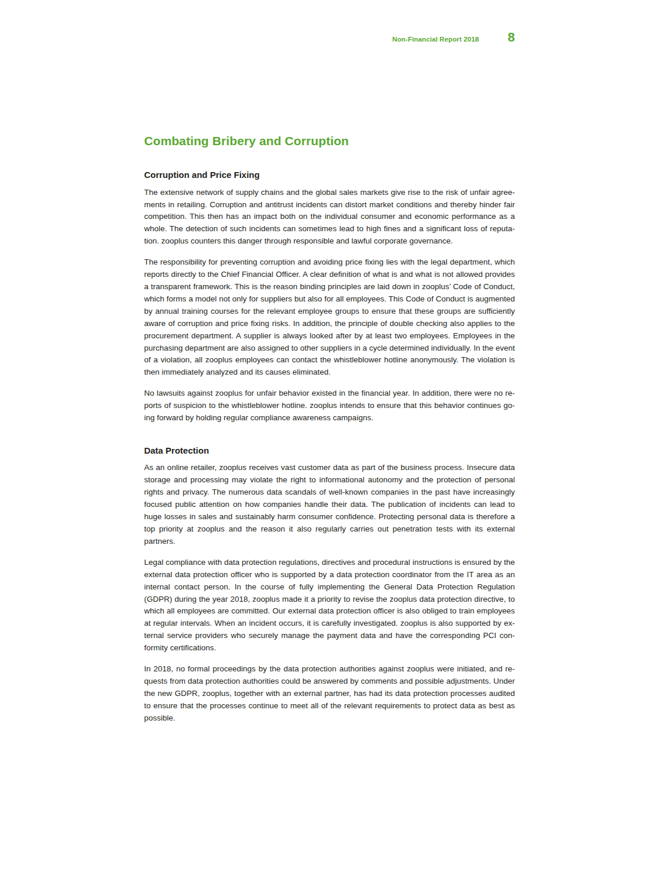Non-Financial Report 2018 8
Combating Bribery and Corruption
Corruption and Price Fixing
The extensive network of supply chains and the global sales markets give rise to the risk of unfair agreements in retailing. Corruption and antitrust incidents can distort market conditions and thereby hinder fair competition. This then has an impact both on the individual consumer and economic performance as a whole. The detection of such incidents can sometimes lead to high fines and a significant loss of reputation. zooplus counters this danger through responsible and lawful corporate governance.
The responsibility for preventing corruption and avoiding price fixing lies with the legal department, which reports directly to the Chief Financial Officer. A clear definition of what is and what is not allowed provides a transparent framework. This is the reason binding principles are laid down in zooplus’ Code of Conduct, which forms a model not only for suppliers but also for all employees. This Code of Conduct is augmented by annual training courses for the relevant employee groups to ensure that these groups are sufficiently aware of corruption and price fixing risks. In addition, the principle of double checking also applies to the procurement department. A supplier is always looked after by at least two employees. Employees in the purchasing department are also assigned to other suppliers in a cycle determined individually. In the event of a violation, all zooplus employees can contact the whistleblower hotline anonymously. The violation is then immediately analyzed and its causes eliminated.
No lawsuits against zooplus for unfair behavior existed in the financial year. In addition, there were no reports of suspicion to the whistleblower hotline. zooplus intends to ensure that this behavior continues going forward by holding regular compliance awareness campaigns.
Data Protection
As an online retailer, zooplus receives vast customer data as part of the business process. Insecure data storage and processing may violate the right to informational autonomy and the protection of personal rights and privacy. The numerous data scandals of well-known companies in the past have increasingly focused public attention on how companies handle their data. The publication of incidents can lead to huge losses in sales and sustainably harm consumer confidence. Protecting personal data is therefore a top priority at zooplus and the reason it also regularly carries out penetration tests with its external partners.
Legal compliance with data protection regulations, directives and procedural instructions is ensured by the external data protection officer who is supported by a data protection coordinator from the IT area as an internal contact person. In the course of fully implementing the General Data Protection Regulation (GDPR) during the year 2018, zooplus made it a priority to revise the zooplus data protection directive, to which all employees are committed. Our external data protection officer is also obliged to train employees at regular intervals. When an incident occurs, it is carefully investigated. zooplus is also supported by external service providers who securely manage the payment data and have the corresponding PCI conformity certifications.
In 2018, no formal proceedings by the data protection authorities against zooplus were initiated, and requests from data protection authorities could be answered by comments and possible adjustments. Under the new GDPR, zooplus, together with an external partner, has had its data protection processes audited to ensure that the processes continue to meet all of the relevant requirements to protect data as best as possible.